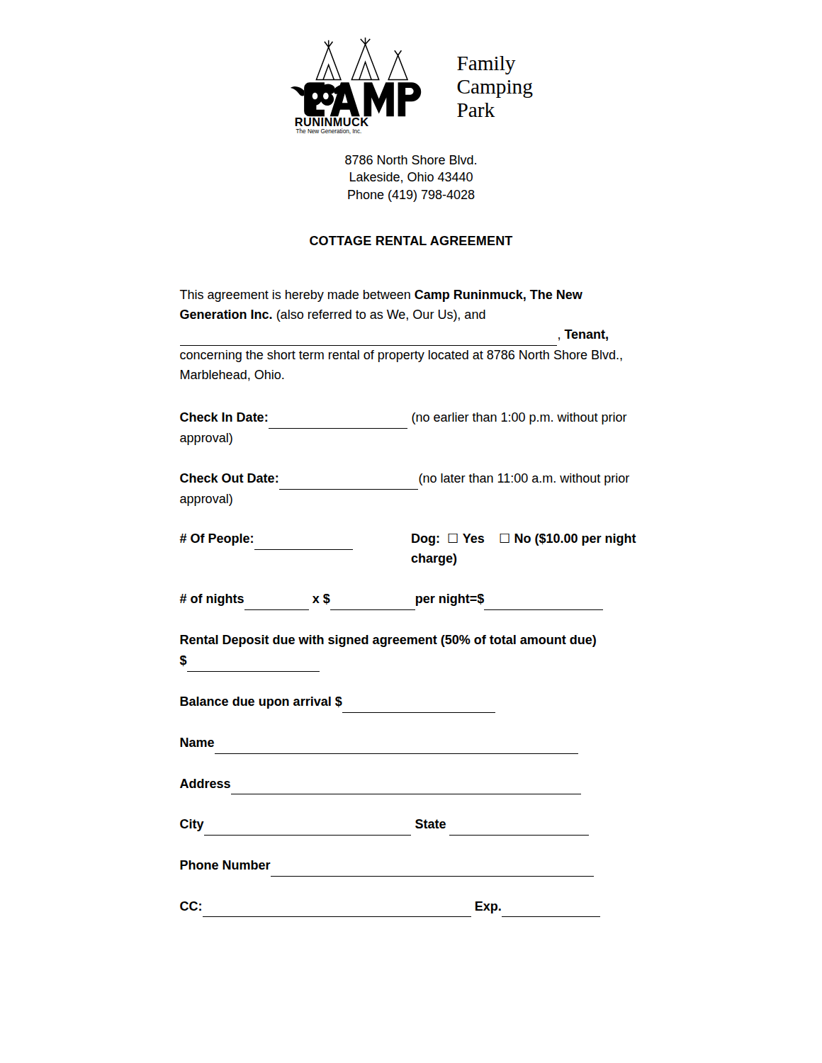RUNINMUCK The New Generation, Inc. Family
Camping
Park
8786 North Shore Blvd.
Lakeside, Ohio 43440
Phone (419) 798-4028
COTTAGE RENTAL AGREEMENT
This agreement is hereby made between Camp Runinmuck, The New Generation Inc. (also referred to as We, Our Us), and , Tenant, concerning the short term rental of property located at 8786 North Shore Blvd., Marblehead, Ohio.
Check In Date: (no earlier than 1:00 p.m. without prior approval)
Check Out Date: (no later than 11:00 a.m. without prior approval)
# Of People: Dog: ☐Yes ☐No ($10.00 per night charge)
# of nights x $ per night=$
Rental Deposit due with signed agreement (50% of total amount due)
$
Balance due upon arrival $
Name
Address
City State
Phone Number
CC: Exp.